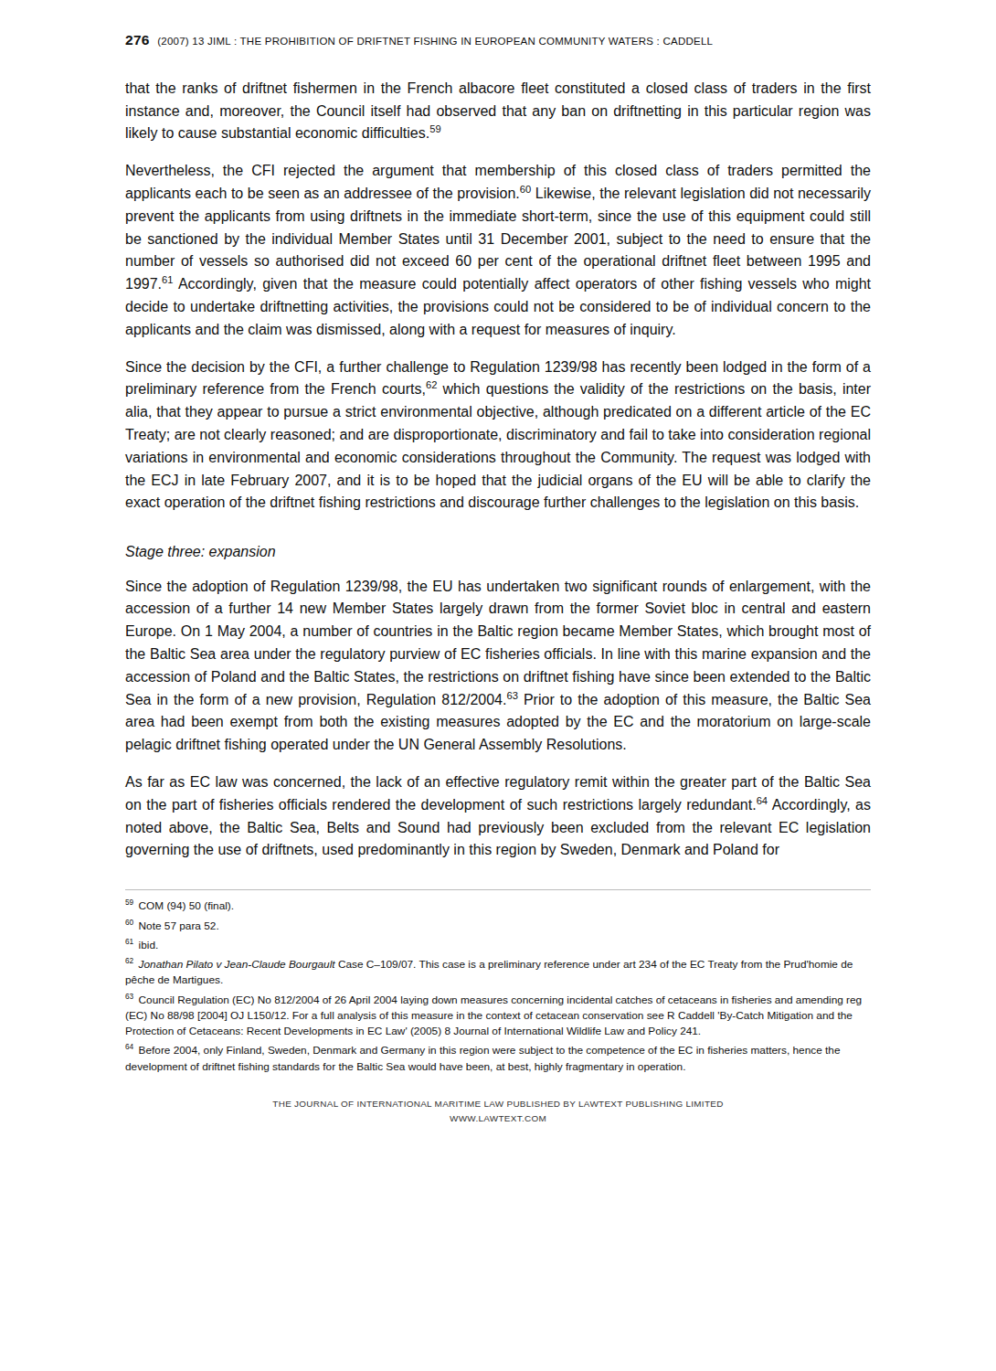276 (2007) 13 JIML : THE PROHIBITION OF DRIFTNET FISHING IN EUROPEAN COMMUNITY WATERS : CADDELL
that the ranks of driftnet fishermen in the French albacore fleet constituted a closed class of traders in the first instance and, moreover, the Council itself had observed that any ban on driftnetting in this particular region was likely to cause substantial economic difficulties.59
Nevertheless, the CFI rejected the argument that membership of this closed class of traders permitted the applicants each to be seen as an addressee of the provision.60 Likewise, the relevant legislation did not necessarily prevent the applicants from using driftnets in the immediate short-term, since the use of this equipment could still be sanctioned by the individual Member States until 31 December 2001, subject to the need to ensure that the number of vessels so authorised did not exceed 60 per cent of the operational driftnet fleet between 1995 and 1997.61 Accordingly, given that the measure could potentially affect operators of other fishing vessels who might decide to undertake driftnetting activities, the provisions could not be considered to be of individual concern to the applicants and the claim was dismissed, along with a request for measures of inquiry.
Since the decision by the CFI, a further challenge to Regulation 1239/98 has recently been lodged in the form of a preliminary reference from the French courts,62 which questions the validity of the restrictions on the basis, inter alia, that they appear to pursue a strict environmental objective, although predicated on a different article of the EC Treaty; are not clearly reasoned; and are disproportionate, discriminatory and fail to take into consideration regional variations in environmental and economic considerations throughout the Community. The request was lodged with the ECJ in late February 2007, and it is to be hoped that the judicial organs of the EU will be able to clarify the exact operation of the driftnet fishing restrictions and discourage further challenges to the legislation on this basis.
Stage three: expansion
Since the adoption of Regulation 1239/98, the EU has undertaken two significant rounds of enlargement, with the accession of a further 14 new Member States largely drawn from the former Soviet bloc in central and eastern Europe. On 1 May 2004, a number of countries in the Baltic region became Member States, which brought most of the Baltic Sea area under the regulatory purview of EC fisheries officials. In line with this marine expansion and the accession of Poland and the Baltic States, the restrictions on driftnet fishing have since been extended to the Baltic Sea in the form of a new provision, Regulation 812/2004.63 Prior to the adoption of this measure, the Baltic Sea area had been exempt from both the existing measures adopted by the EC and the moratorium on large-scale pelagic driftnet fishing operated under the UN General Assembly Resolutions.
As far as EC law was concerned, the lack of an effective regulatory remit within the greater part of the Baltic Sea on the part of fisheries officials rendered the development of such restrictions largely redundant.64 Accordingly, as noted above, the Baltic Sea, Belts and Sound had previously been excluded from the relevant EC legislation governing the use of driftnets, used predominantly in this region by Sweden, Denmark and Poland for
59 COM (94) 50 (final).
60 Note 57 para 52.
61 ibid.
62 Jonathan Pilato v Jean-Claude Bourgault Case C–109/07. This case is a preliminary reference under art 234 of the EC Treaty from the Prud'homie de pêche de Martigues.
63 Council Regulation (EC) No 812/2004 of 26 April 2004 laying down measures concerning incidental catches of cetaceans in fisheries and amending reg (EC) No 88/98 [2004] OJ L150/12. For a full analysis of this measure in the context of cetacean conservation see R Caddell 'By-Catch Mitigation and the Protection of Cetaceans: Recent Developments in EC Law' (2005) 8 Journal of International Wildlife Law and Policy 241.
64 Before 2004, only Finland, Sweden, Denmark and Germany in this region were subject to the competence of the EC in fisheries matters, hence the development of driftnet fishing standards for the Baltic Sea would have been, at best, highly fragmentary in operation.
The Journal of International Maritime Law published by Lawtext Publishing Limited
www.lawtext.com